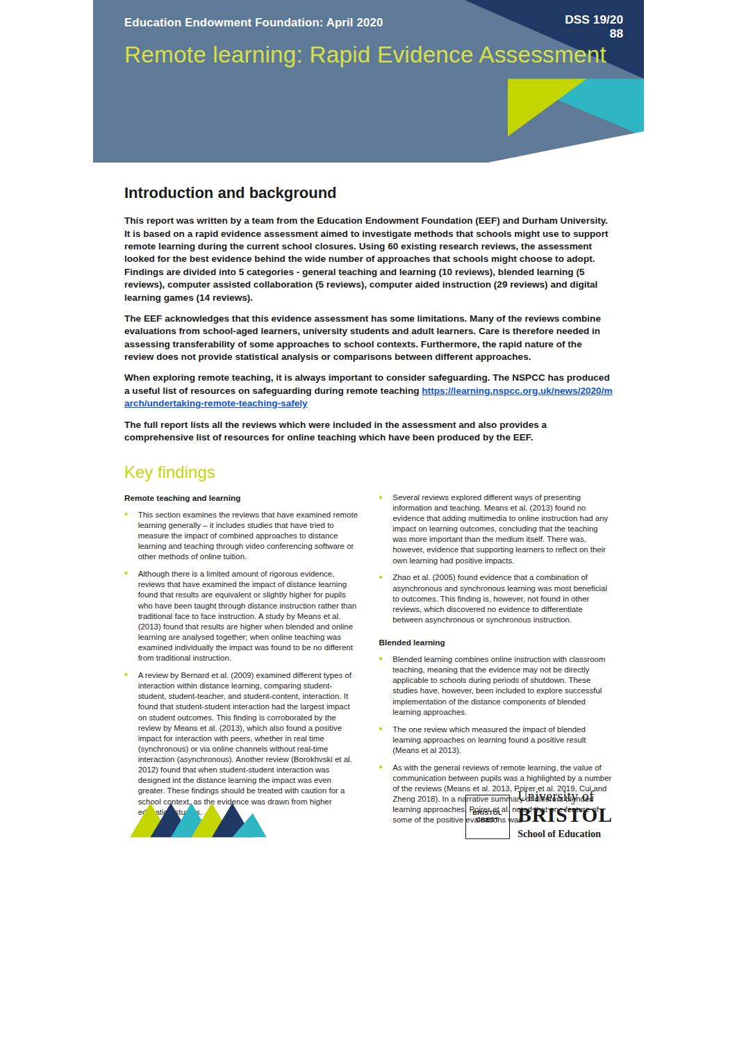Education Endowment Foundation: April 2020
DSS 19/20
88
Remote learning: Rapid Evidence Assessment
Introduction and background
This report was written by a team from the Education Endowment Foundation (EEF) and Durham University. It is based on a rapid evidence assessment aimed to investigate methods that schools might use to support remote learning during the current school closures. Using 60 existing research reviews, the assessment looked for the best evidence behind the wide number of approaches that schools might choose to adopt. Findings are divided into 5 categories - general teaching and learning (10 reviews), blended learning (5 reviews), computer assisted collaboration (5 reviews), computer aided instruction (29 reviews) and digital learning games (14 reviews).
The EEF acknowledges that this evidence assessment has some limitations. Many of the reviews combine evaluations from school-aged learners, university students and adult learners. Care is therefore needed in assessing transferability of some approaches to school contexts. Furthermore, the rapid nature of the review does not provide statistical analysis or comparisons between different approaches.
When exploring remote teaching, it is always important to consider safeguarding. The NSPCC has produced a useful list of resources on safeguarding during remote teaching https://learning.nspcc.org.uk/news/2020/march/undertaking-remote-teaching-safely
The full report lists all the reviews which were included in the assessment and also provides a comprehensive list of resources for online teaching which have been produced by the EEF.
Key findings
Remote teaching and learning
This section examines the reviews that have examined remote learning generally – it includes studies that have tried to measure the impact of combined approaches to distance learning and teaching through video conferencing software or other methods of online tuition.
Although there is a limited amount of rigorous evidence, reviews that have examined the impact of distance learning found that results are equivalent or slightly higher for pupils who have been taught through distance instruction rather than traditional face to face instruction. A study by Means et al. (2013) found that results are higher when blended and online learning are analysed together; when online teaching was examined individually the impact was found to be no different from traditional instruction.
A review by Bernard et al. (2009) examined different types of interaction within distance learning, comparing student-student, student-teacher, and student-content, interaction. It found that student-student interaction had the largest impact on student outcomes. This finding is corroborated by the review by Means et al. (2013), which also found a positive impact for interaction with peers, whether in real time (synchronous) or via online channels without real-time interaction (asynchronous). Another review (Borokhvski et al. 2012) found that when student-student interaction was designed int the distance learning the impact was even greater. These findings should be treated with caution for a school context, as the evidence was drawn from higher education studies.
Several reviews explored different ways of presenting information and teaching. Means et al. (2013) found no evidence that adding multimedia to online instruction had any impact on learning outcomes, concluding that the teaching was more important than the medium itself. There was, however, evidence that supporting learners to reflect on their own learning had positive impacts.
Zhao et al. (2005) found evidence that a combination of asynchronous and synchronous learning was most beneficial to outcomes. This finding is, however, not found in other reviews, which discovered no evidence to differentiate between asynchronous or synchronous instruction.
Blended learning
Blended learning combines online instruction with classroom teaching, meaning that the evidence may not be directly applicable to schools during periods of shutdown. These studies have, however, been included to explore successful implementation of the distance components of blended learning approaches.
The one review which measured the impact of blended learning approaches on learning found a positive result (Means et al 2013).
As with the general reviews of remote learning, the value of communication between pupils was a highlighted by a number of the reviews (Means et al. 2013, Poirer et al. 2019, Cui and Zheng 2018). In a narrative summary of different blended learning approaches, Poirer et al. noted that one feature of some of the positive evaluations was
BRISTOL
CREST
University of
BRISTOL
School of Education